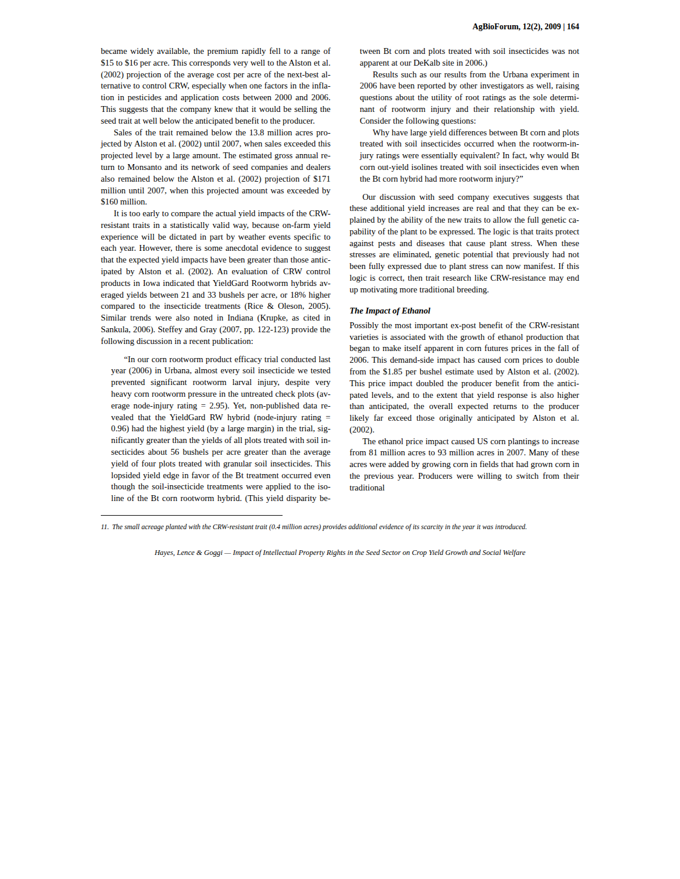AgBioForum, 12(2), 2009 | 164
became widely available, the premium rapidly fell to a range of $15 to $16 per acre. This corresponds very well to the Alston et al. (2002) projection of the average cost per acre of the next-best alternative to control CRW, especially when one factors in the inflation in pesticides and application costs between 2000 and 2006. This suggests that the company knew that it would be selling the seed trait at well below the anticipated benefit to the producer.
Sales of the trait remained below the 13.8 million acres projected by Alston et al. (2002) until 2007, when sales exceeded this projected level by a large amount. The estimated gross annual return to Monsanto and its network of seed companies and dealers also remained below the Alston et al. (2002) projection of $171 million until 2007, when this projected amount was exceeded by $160 million.
It is too early to compare the actual yield impacts of the CRW-resistant traits in a statistically valid way, because on-farm yield experience will be dictated in part by weather events specific to each year. However, there is some anecdotal evidence to suggest that the expected yield impacts have been greater than those anticipated by Alston et al. (2002). An evaluation of CRW control products in Iowa indicated that YieldGard Rootworm hybrids averaged yields between 21 and 33 bushels per acre, or 18% higher compared to the insecticide treatments (Rice & Oleson, 2005). Similar trends were also noted in Indiana (Krupke, as cited in Sankula, 2006). Steffey and Gray (2007, pp. 122-123) provide the following discussion in a recent publication:
“In our corn rootworm product efficacy trial conducted last year (2006) in Urbana, almost every soil insecticide we tested prevented significant rootworm larval injury, despite very heavy corn rootworm pressure in the untreated check plots (average node-injury rating = 2.95). Yet, non-published data revealed that the YieldGard RW hybrid (node-injury rating = 0.96) had the highest yield (by a large margin) in the trial, significantly greater than the yields of all plots treated with soil insecticides about 56 bushels per acre greater than the average yield of four plots treated with granular soil insecticides. This lopsided yield edge in favor of the Bt treatment occurred even though the soil-insecticide treatments were applied to the isoline of the Bt corn rootworm hybrid. (This yield disparity between Bt corn and plots treated with soil insecticides was not apparent at our DeKalb site in 2006.)
Results such as our results from the Urbana experiment in 2006 have been reported by other investigators as well, raising questions about the utility of root ratings as the sole determinant of rootworm injury and their relationship with yield. Consider the following questions:
Why have large yield differences between Bt corn and plots treated with soil insecticides occurred when the rootworm-injury ratings were essentially equivalent? In fact, why would Bt corn out-yield isolines treated with soil insecticides even when the Bt corn hybrid had more rootworm injury?”
Our discussion with seed company executives suggests that these additional yield increases are real and that they can be explained by the ability of the new traits to allow the full genetic capability of the plant to be expressed. The logic is that traits protect against pests and diseases that cause plant stress. When these stresses are eliminated, genetic potential that previously had not been fully expressed due to plant stress can now manifest. If this logic is correct, then trait research like CRW-resistance may end up motivating more traditional breeding.
The Impact of Ethanol
Possibly the most important ex-post benefit of the CRW-resistant varieties is associated with the growth of ethanol production that began to make itself apparent in corn futures prices in the fall of 2006. This demand-side impact has caused corn prices to double from the $1.85 per bushel estimate used by Alston et al. (2002). This price impact doubled the producer benefit from the anticipated levels, and to the extent that yield response is also higher than anticipated, the overall expected returns to the producer likely far exceed those originally anticipated by Alston et al. (2002).
The ethanol price impact caused US corn plantings to increase from 81 million acres to 93 million acres in 2007. Many of these acres were added by growing corn in fields that had grown corn in the previous year. Producers were willing to switch from their traditional
11. The small acreage planted with the CRW-resistant trait (0.4 million acres) provides additional evidence of its scarcity in the year it was introduced.
Hayes, Lence & Goggi — Impact of Intellectual Property Rights in the Seed Sector on Crop Yield Growth and Social Welfare